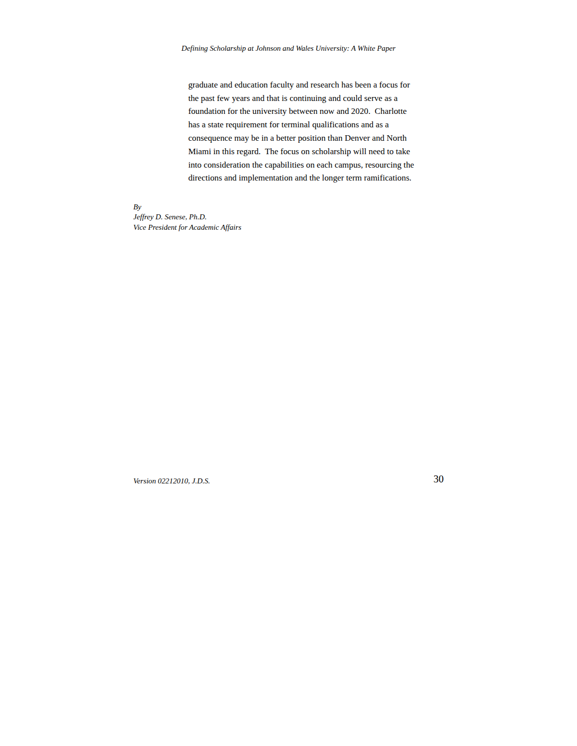Defining Scholarship at Johnson and Wales University: A White Paper
graduate and education faculty and research has been a focus for the past few years and that is continuing and could serve as a foundation for the university between now and 2020. Charlotte has a state requirement for terminal qualifications and as a consequence may be in a better position than Denver and North Miami in this regard. The focus on scholarship will need to take into consideration the capabilities on each campus, resourcing the directions and implementation and the longer term ramifications.
By Jeffrey D. Senese, Ph.D.
Vice President for Academic Affairs
Version 02212010, J.D.S. 30